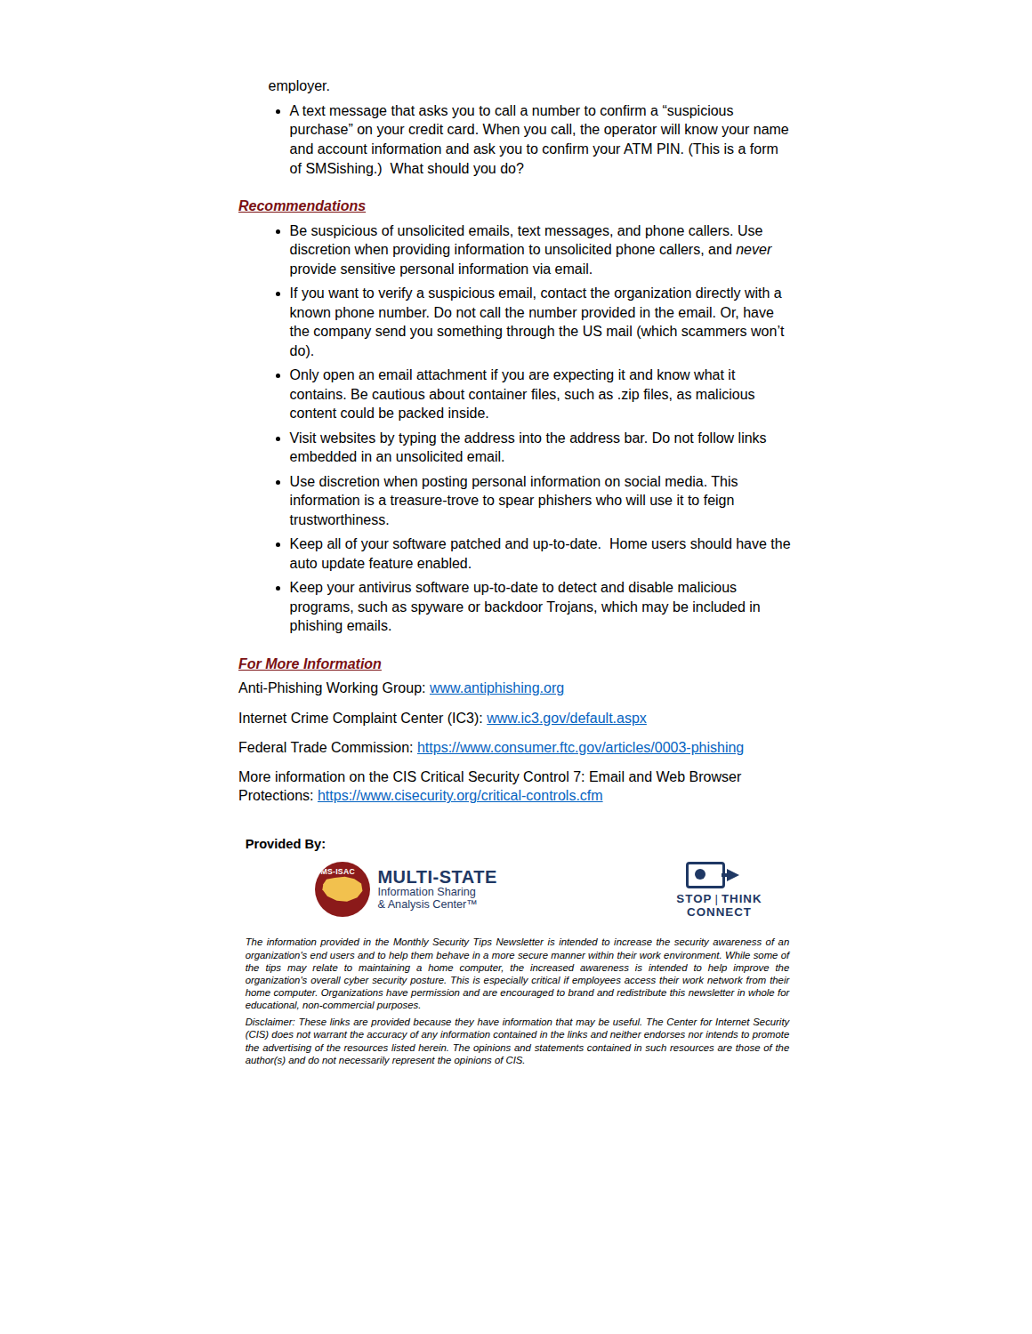employer.
A text message that asks you to call a number to confirm a “suspicious purchase” on your credit card. When you call, the operator will know your name and account information and ask you to confirm your ATM PIN. (This is a form of SMSishing.) What should you do?
Recommendations
Be suspicious of unsolicited emails, text messages, and phone callers. Use discretion when providing information to unsolicited phone callers, and never provide sensitive personal information via email.
If you want to verify a suspicious email, contact the organization directly with a known phone number. Do not call the number provided in the email. Or, have the company send you something through the US mail (which scammers won’t do).
Only open an email attachment if you are expecting it and know what it contains. Be cautious about container files, such as .zip files, as malicious content could be packed inside.
Visit websites by typing the address into the address bar. Do not follow links embedded in an unsolicited email.
Use discretion when posting personal information on social media. This information is a treasure-trove to spear phishers who will use it to feign trustworthiness.
Keep all of your software patched and up-to-date. Home users should have the auto update feature enabled.
Keep your antivirus software up-to-date to detect and disable malicious programs, such as spyware or backdoor Trojans, which may be included in phishing emails.
For More Information
Anti-Phishing Working Group: www.antiphishing.org
Internet Crime Complaint Center (IC3): www.ic3.gov/default.aspx
Federal Trade Commission: https://www.consumer.ftc.gov/articles/0003-phishing
More information on the CIS Critical Security Control 7: Email and Web Browser Protections: https://www.cisecurity.org/critical-controls.cfm
Provided By:
MS-ISAC
MULTI-STATE
Information Sharing
& Analysis Center™
STOP|THINK
CONNECT
The information provided in the Monthly Security Tips Newsletter is intended to increase the security awareness of an organization's end users and to help them behave in a more secure manner within their work environment. While some of the tips may relate to maintaining a home computer, the increased awareness is intended to help improve the organization's overall cyber security posture. This is especially critical if employees access their work network from their home computer. Organizations have permission and are encouraged to brand and redistribute this newsletter in whole for educational, non-commercial purposes.
Disclaimer: These links are provided because they have information that may be useful. The Center for Internet Security (CIS) does not warrant the accuracy of any information contained in the links and neither endorses nor intends to promote the advertising of the resources listed herein. The opinions and statements contained in such resources are those of the author(s) and do not necessarily represent the opinions of CIS.